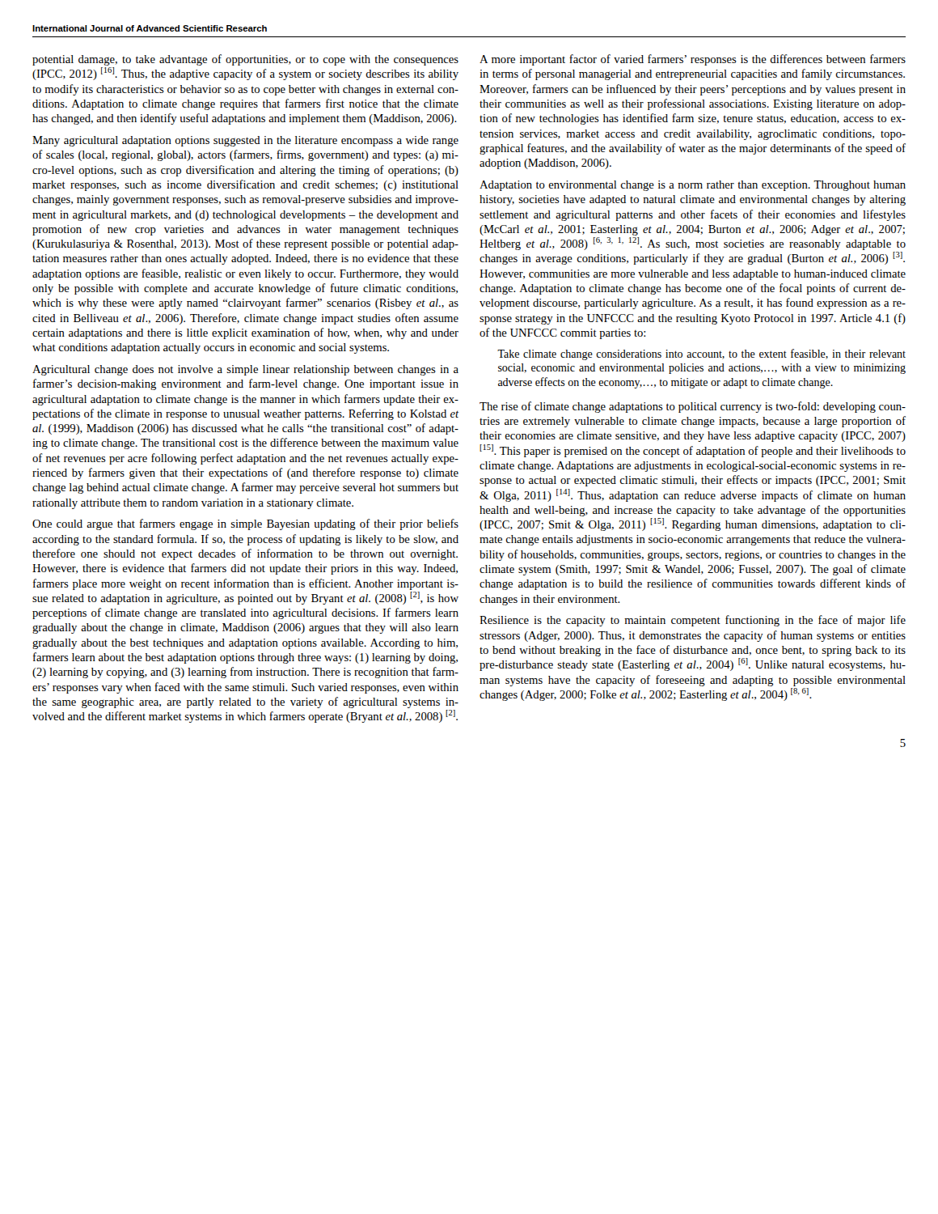International Journal of Advanced Scientific Research
potential damage, to take advantage of opportunities, or to cope with the consequences (IPCC, 2012) [16]. Thus, the adaptive capacity of a system or society describes its ability to modify its characteristics or behavior so as to cope better with changes in external conditions. Adaptation to climate change requires that farmers first notice that the climate has changed, and then identify useful adaptations and implement them (Maddison, 2006).
Many agricultural adaptation options suggested in the literature encompass a wide range of scales (local, regional, global), actors (farmers, firms, government) and types: (a) micro-level options, such as crop diversification and altering the timing of operations; (b) market responses, such as income diversification and credit schemes; (c) institutional changes, mainly government responses, such as removal-preserve subsidies and improvement in agricultural markets, and (d) technological developments – the development and promotion of new crop varieties and advances in water management techniques (Kurukulasuriya & Rosenthal, 2013). Most of these represent possible or potential adaptation measures rather than ones actually adopted. Indeed, there is no evidence that these adaptation options are feasible, realistic or even likely to occur. Furthermore, they would only be possible with complete and accurate knowledge of future climatic conditions, which is why these were aptly named “clairvoyant farmer” scenarios (Risbey et al., as cited in Belliveau et al., 2006). Therefore, climate change impact studies often assume certain adaptations and there is little explicit examination of how, when, why and under what conditions adaptation actually occurs in economic and social systems.
Agricultural change does not involve a simple linear relationship between changes in a farmer’s decision-making environment and farm-level change. One important issue in agricultural adaptation to climate change is the manner in which farmers update their expectations of the climate in response to unusual weather patterns. Referring to Kolstad et al. (1999), Maddison (2006) has discussed what he calls “the transitional cost” of adapting to climate change. The transitional cost is the difference between the maximum value of net revenues per acre following perfect adaptation and the net revenues actually experienced by farmers given that their expectations of (and therefore response to) climate change lag behind actual climate change. A farmer may perceive several hot summers but rationally attribute them to random variation in a stationary climate.
One could argue that farmers engage in simple Bayesian updating of their prior beliefs according to the standard formula. If so, the process of updating is likely to be slow, and therefore one should not expect decades of information to be thrown out overnight. However, there is evidence that farmers did not update their priors in this way. Indeed, farmers place more weight on recent information than is efficient. Another important issue related to adaptation in agriculture, as pointed out by Bryant et al. (2008) [2], is how perceptions of climate change are translated into agricultural decisions. If farmers learn gradually about the change in climate, Maddison (2006) argues that they will also learn gradually about the best techniques and adaptation options available. According to him, farmers learn about the best adaptation options through three ways: (1) learning by doing, (2) learning by copying, and (3) learning from instruction. There is recognition that farmers’ responses vary when faced with the same stimuli. Such varied responses, even within the same geographic area, are partly related to the variety of agricultural systems involved and the different market systems in which farmers operate (Bryant et al., 2008) [2].
A more important factor of varied farmers’ responses is the differences between farmers in terms of personal managerial and entrepreneurial capacities and family circumstances. Moreover, farmers can be influenced by their peers’ perceptions and by values present in their communities as well as their professional associations. Existing literature on adoption of new technologies has identified farm size, tenure status, education, access to extension services, market access and credit availability, agroclimatic conditions, topographical features, and the availability of water as the major determinants of the speed of adoption (Maddison, 2006).
Adaptation to environmental change is a norm rather than exception. Throughout human history, societies have adapted to natural climate and environmental changes by altering settlement and agricultural patterns and other facets of their economies and lifestyles (McCarl et al., 2001; Easterling et al., 2004; Burton et al., 2006; Adger et al., 2007; Heltberg et al., 2008) [6, 3, 1, 12]. As such, most societies are reasonably adaptable to changes in average conditions, particularly if they are gradual (Burton et al., 2006) [3]. However, communities are more vulnerable and less adaptable to human-induced climate change. Adaptation to climate change has become one of the focal points of current development discourse, particularly agriculture. As a result, it has found expression as a response strategy in the UNFCCC and the resulting Kyoto Protocol in 1997. Article 4.1 (f) of the UNFCCC commit parties to:
Take climate change considerations into account, to the extent feasible, in their relevant social, economic and environmental policies and actions,…, with a view to minimizing adverse effects on the economy,…, to mitigate or adapt to climate change.
The rise of climate change adaptations to political currency is two-fold: developing countries are extremely vulnerable to climate change impacts, because a large proportion of their economies are climate sensitive, and they have less adaptive capacity (IPCC, 2007) [15]. This paper is premised on the concept of adaptation of people and their livelihoods to climate change. Adaptations are adjustments in ecological-social-economic systems in response to actual or expected climatic stimuli, their effects or impacts (IPCC, 2001; Smit & Olga, 2011) [14]. Thus, adaptation can reduce adverse impacts of climate on human health and well-being, and increase the capacity to take advantage of the opportunities (IPCC, 2007; Smit & Olga, 2011) [15]. Regarding human dimensions, adaptation to climate change entails adjustments in socio-economic arrangements that reduce the vulnerability of households, communities, groups, sectors, regions, or countries to changes in the climate system (Smith, 1997; Smit & Wandel, 2006; Fussel, 2007). The goal of climate change adaptation is to build the resilience of communities towards different kinds of changes in their environment.
Resilience is the capacity to maintain competent functioning in the face of major life stressors (Adger, 2000). Thus, it demonstrates the capacity of human systems or entities to bend without breaking in the face of disturbance and, once bent, to spring back to its pre-disturbance steady state (Easterling et al., 2004) [6]. Unlike natural ecosystems, human systems have the capacity of foreseeing and adapting to possible environmental changes (Adger, 2000; Folke et al., 2002; Easterling et al., 2004) [8, 6].
5